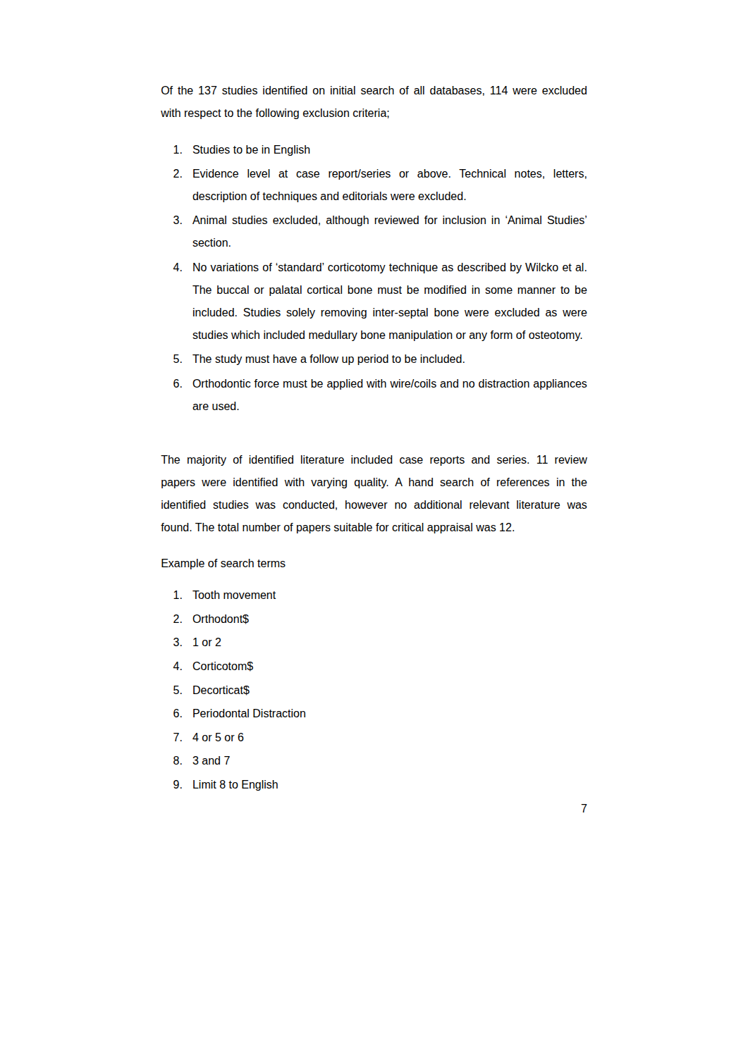Of the 137 studies identified on initial search of all databases, 114 were excluded with respect to the following exclusion criteria;
Studies to be in English
Evidence level at case report/series or above. Technical notes, letters, description of techniques and editorials were excluded.
Animal studies excluded, although reviewed for inclusion in ‘Animal Studies’ section.
No variations of ‘standard’ corticotomy technique as described by Wilcko et al. The buccal or palatal cortical bone must be modified in some manner to be included. Studies solely removing inter-septal bone were excluded as were studies which included medullary bone manipulation or any form of osteotomy.
The study must have a follow up period to be included.
Orthodontic force must be applied with wire/coils and no distraction appliances are used.
The majority of identified literature included case reports and series. 11 review papers were identified with varying quality. A hand search of references in the identified studies was conducted, however no additional relevant literature was found. The total number of papers suitable for critical appraisal was 12.
Example of search terms
Tooth movement
Orthodont$
1 or 2
Corticotom$
Decorticat$
Periodontal Distraction
4 or 5 or 6
3 and 7
Limit 8 to English
7